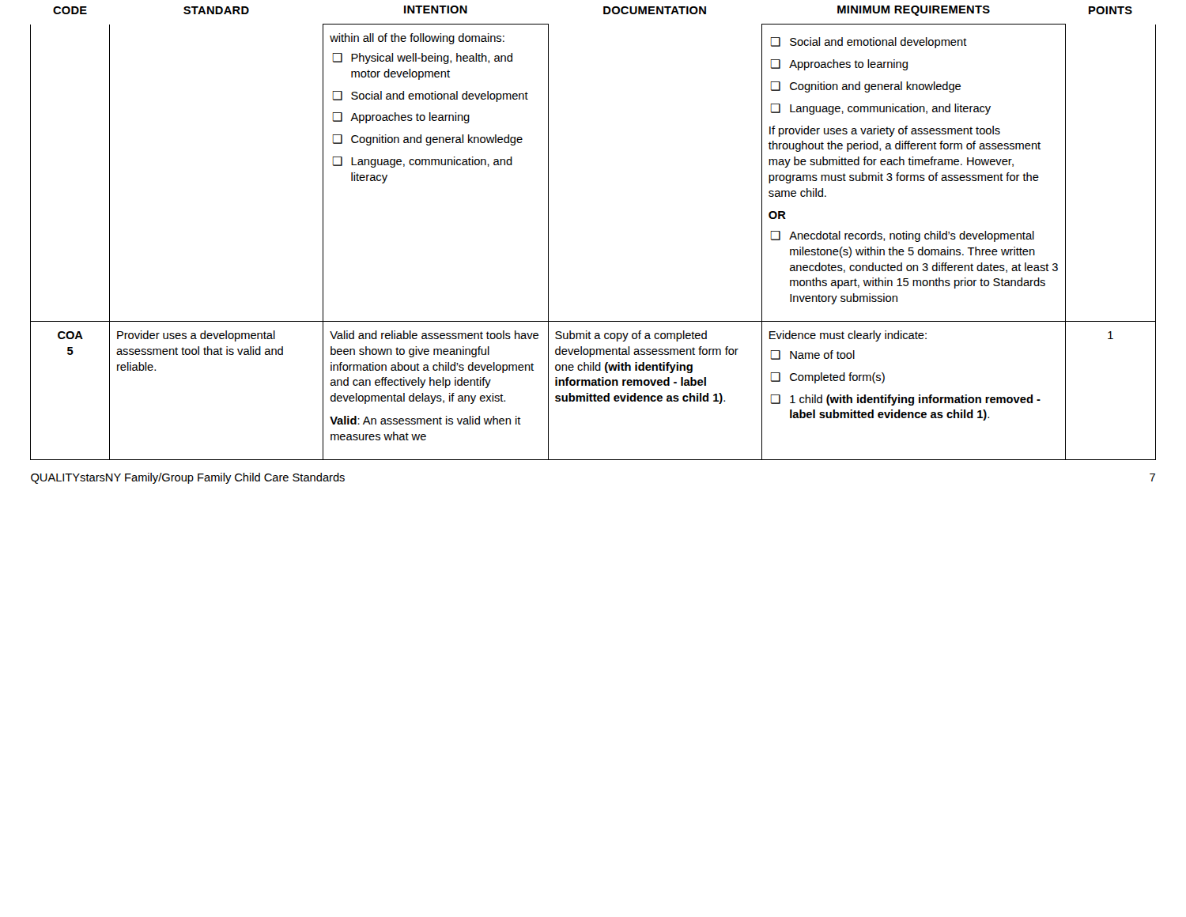| CODE | STANDARD | INTENTION | DOCUMENTATION | MINIMUM REQUIREMENTS | POINTS |
| --- | --- | --- | --- | --- | --- |
| | | within all of the following domains: Physical well-being, health, and motor development Social and emotional development Approaches to learning Cognition and general knowledge Language, communication, and literacy | | Social and emotional development Approaches to learning Cognition and general knowledge Language, communication, and literacy If provider uses a variety of assessment tools throughout the period, a different form of assessment may be submitted for each timeframe. However, programs must submit 3 forms of assessment for the same child. OR Anecdotal records, noting child’s developmental milestone(s) within the 5 domains. Three written anecdotes, conducted on 3 different dates, at least 3 months apart, within 15 months prior to Standards Inventory submission | |
| COA 5 | Provider uses a developmental assessment tool that is valid and reliable. | Valid and reliable assessment tools have been shown to give meaningful information about a child’s development and can effectively help identify developmental delays, if any exist. Valid : An assessment is valid when it measures what we | Submit a copy of a completed developmental assessment form for one child (with identifying information removed - label submitted evidence as child 1) . | Evidence must clearly indicate: Name of tool Completed form(s) 1 child (with identifying information removed - label submitted evidence as child 1) . | 1 |
QUALITYstarsNY Family/Group Family Child Care Standards
7